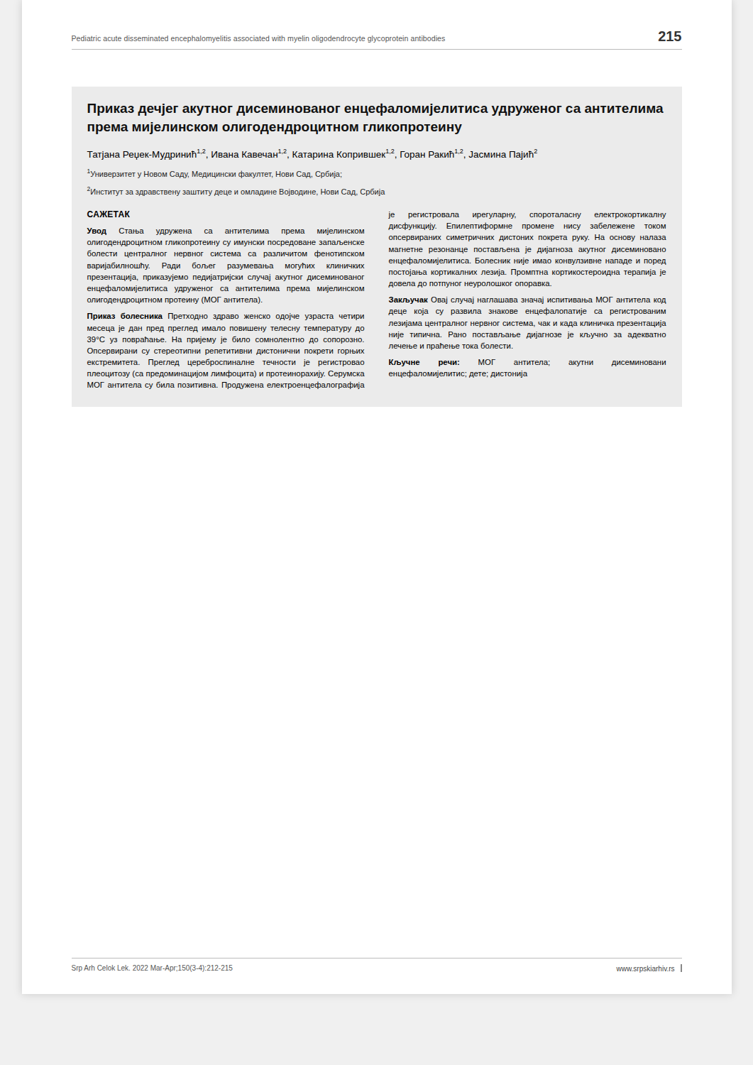Pediatric acute disseminated encephalomyelitis associated with myelin oligodendrocyte glycoprotein antibodies
215
Приказ дечјег акутног дисеминованог енцефаломијелитиса удруженог са антителима према мијелинском олигодендроцитном гликопротеину
Татјана Реџек-Мудринић1,2, Ивана Кавечан1,2, Катарина Копрившек1,2, Горан Ракић1,2, Јасмина Пајић2
1Универзитет у Новом Саду, Медицински факултет, Нови Сад, Србија;
2Институт за здравствену заштиту деце и омладине Војводине, Нови Сад, Србија
САЖЕТАК
Увод Стања удружена са антителима према мијелинском олигодендроцитном гликопротеину су имунски посредоване запаљенске болести централног нервног система са различитом фенотипском варијабилношћу. Ради бољег разумевања могућих клиничких презентација, приказујемо педијатријски случај акутног дисеминованог енцефаломијелитиса удруженог са антителима према мијелинском олигодендроцитном протеину (МОГ антитела).
Приказ болесника Претходно здраво женско одојче узраста четири месеца је дан пред преглед имало повишену телесну температуру до 39°C уз повраћање. На пријему је било сомнолентно до сопорозно. Опсервирани су стереотипни репетитивни дистонични покрети горњих екстремитета. Преглед цереброспиналне течности је регистровао плеоцитозу (са предоминацијом лимфоцита) и протеинорахију. Серумска МОГ антитела су била позитивна. Продужена електроенцефалографија је регистровала ирегуларну, спороталасну електрокортикалну дисфункцију. Епилептиформне промене нису забележене током опсервираних симетричних дистоних покрета руку. На основу налаза магнетне резонанце постављена је дијагноза акутног дисеминовано енцефаломијелитиса. Болесник није имао конвулзивне нападе и поред постојања кортикалних лезија. Промптна кортикостероидна терапија је довела до потпуног неуролошког опоравка.
Закључак Овај случај наглашава значај испитивања МОГ антитела код деце која су развила знакове енцефалопатије са регистрованим лезијама централног нервног система, чак и када клиничка презентација није типична. Рано постављање дијагнозе је кључно за адекватно лечење и праћење тока болести.
Кључне речи: МОГ антитела; акутни дисеминовани енцефаломијелитис; дете; дистонија
Srp Arh Celok Lek. 2022 Mar-Apr;150(3-4):212-215
www.srpskiarhiv.rs